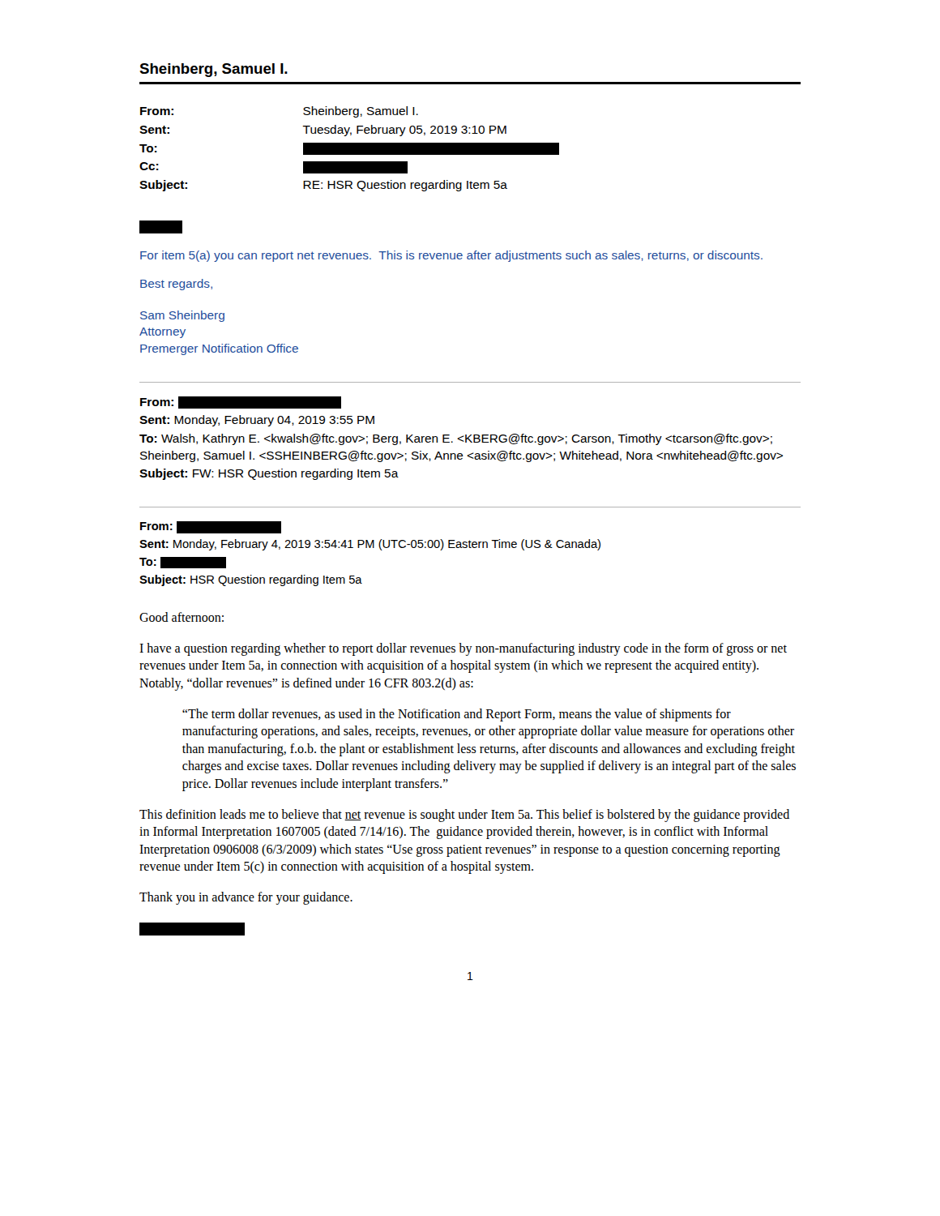Sheinberg, Samuel I.
| From: | Sheinberg, Samuel I. |
| Sent: | Tuesday, February 05, 2019 3:10 PM |
| To: | |
| Cc: | |
| Subject: | RE: HSR Question regarding Item 5a |
For item 5(a) you can report net revenues. This is revenue after adjustments such as sales, returns, or discounts.
Best regards,
Sam Sheinberg
Attorney
Premerger Notification Office
From:
Sent: Monday, February 04, 2019 3:55 PM
To: Walsh, Kathryn E. <kwalsh@ftc.gov>; Berg, Karen E. <KBERG@ftc.gov>; Carson, Timothy <tcarson@ftc.gov>; Sheinberg, Samuel I. <SSHEINBERG@ftc.gov>; Six, Anne <asix@ftc.gov>; Whitehead, Nora <nwhitehead@ftc.gov>
Subject: FW: HSR Question regarding Item 5a
From:
Sent: Monday, February 4, 2019 3:54:41 PM (UTC-05:00) Eastern Time (US & Canada)
To:
Subject: HSR Question regarding Item 5a
Good afternoon:
I have a question regarding whether to report dollar revenues by non-manufacturing industry code in the form of gross or net revenues under Item 5a, in connection with acquisition of a hospital system (in which we represent the acquired entity). Notably, “dollar revenues” is defined under 16 CFR 803.2(d) as:
“The term dollar revenues, as used in the Notification and Report Form, means the value of shipments for manufacturing operations, and sales, receipts, revenues, or other appropriate dollar value measure for operations other than manufacturing, f.o.b. the plant or establishment less returns, after discounts and allowances and excluding freight charges and excise taxes. Dollar revenues including delivery may be supplied if delivery is an integral part of the sales price. Dollar revenues include interplant transfers.”
This definition leads me to believe that net revenue is sought under Item 5a. This belief is bolstered by the guidance provided in Informal Interpretation 1607005 (dated 7/14/16). The guidance provided therein, however, is in conflict with Informal Interpretation 0906008 (6/3/2009) which states “Use gross patient revenues” in response to a question concerning reporting revenue under Item 5(c) in connection with acquisition of a hospital system.
Thank you in advance for your guidance.
1